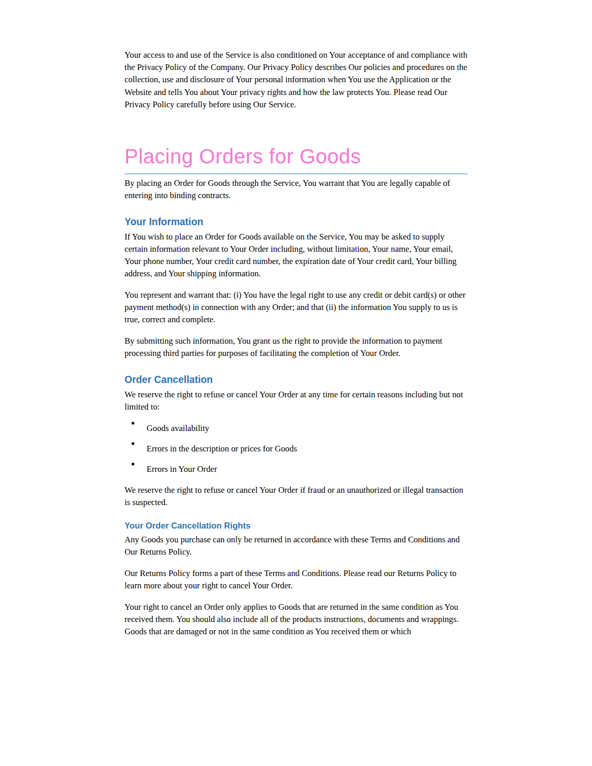Your access to and use of the Service is also conditioned on Your acceptance of and compliance with the Privacy Policy of the Company. Our Privacy Policy describes Our policies and procedures on the collection, use and disclosure of Your personal information when You use the Application or the Website and tells You about Your privacy rights and how the law protects You. Please read Our Privacy Policy carefully before using Our Service.
Placing Orders for Goods
By placing an Order for Goods through the Service, You warrant that You are legally capable of entering into binding contracts.
Your Information
If You wish to place an Order for Goods available on the Service, You may be asked to supply certain information relevant to Your Order including, without limitation, Your name, Your email, Your phone number, Your credit card number, the expiration date of Your credit card, Your billing address, and Your shipping information.
You represent and warrant that: (i) You have the legal right to use any credit or debit card(s) or other payment method(s) in connection with any Order; and that (ii) the information You supply to us is true, correct and complete.
By submitting such information, You grant us the right to provide the information to payment processing third parties for purposes of facilitating the completion of Your Order.
Order Cancellation
We reserve the right to refuse or cancel Your Order at any time for certain reasons including but not limited to:
Goods availability
Errors in the description or prices for Goods
Errors in Your Order
We reserve the right to refuse or cancel Your Order if fraud or an unauthorized or illegal transaction is suspected.
Your Order Cancellation Rights
Any Goods you purchase can only be returned in accordance with these Terms and Conditions and Our Returns Policy.
Our Returns Policy forms a part of these Terms and Conditions. Please read our Returns Policy to learn more about your right to cancel Your Order.
Your right to cancel an Order only applies to Goods that are returned in the same condition as You received them. You should also include all of the products instructions, documents and wrappings. Goods that are damaged or not in the same condition as You received them or which